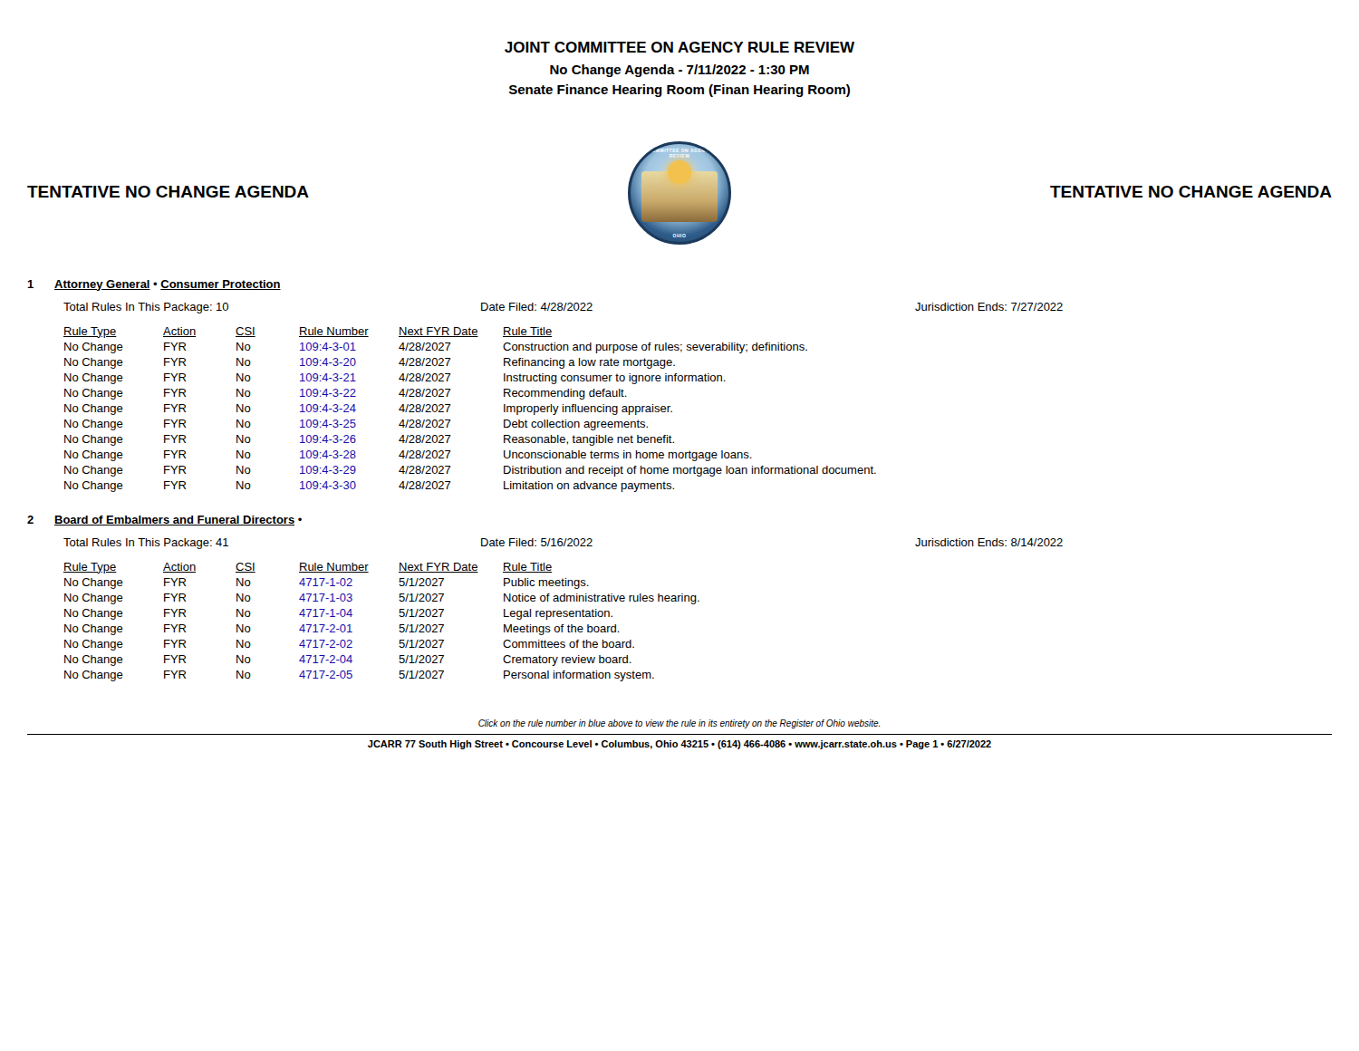JOINT COMMITTEE ON AGENCY RULE REVIEW
No Change Agenda - 7/11/2022 - 1:30 PM
Senate Finance Hearing Room (Finan Hearing Room)
TENTATIVE NO CHANGE AGENDA
JOINT COMMITTEE ON AGENCY RULE REVIEW
OHIO
TENTATIVE NO CHANGE AGENDA
1 Attorney General • Consumer Protection
Total Rules In This Package: 10 Date Filed: 4/28/2022 Jurisdiction Ends: 7/27/2022
| Rule Type | Action | CSI | Rule Number | Next FYR Date | Rule Title |
| --- | --- | --- | --- | --- | --- |
| No Change | FYR | No | 109:4-3-01 | 4/28/2027 | Construction and purpose of rules; severability; definitions. |
| No Change | FYR | No | 109:4-3-20 | 4/28/2027 | Refinancing a low rate mortgage. |
| No Change | FYR | No | 109:4-3-21 | 4/28/2027 | Instructing consumer to ignore information. |
| No Change | FYR | No | 109:4-3-22 | 4/28/2027 | Recommending default. |
| No Change | FYR | No | 109:4-3-24 | 4/28/2027 | Improperly influencing appraiser. |
| No Change | FYR | No | 109:4-3-25 | 4/28/2027 | Debt collection agreements. |
| No Change | FYR | No | 109:4-3-26 | 4/28/2027 | Reasonable, tangible net benefit. |
| No Change | FYR | No | 109:4-3-28 | 4/28/2027 | Unconscionable terms in home mortgage loans. |
| No Change | FYR | No | 109:4-3-29 | 4/28/2027 | Distribution and receipt of home mortgage loan informational document. |
| No Change | FYR | No | 109:4-3-30 | 4/28/2027 | Limitation on advance payments. |
2 Board of Embalmers and Funeral Directors •
Total Rules In This Package: 41 Date Filed: 5/16/2022 Jurisdiction Ends: 8/14/2022
| Rule Type | Action | CSI | Rule Number | Next FYR Date | Rule Title |
| --- | --- | --- | --- | --- | --- |
| No Change | FYR | No | 4717-1-02 | 5/1/2027 | Public meetings. |
| No Change | FYR | No | 4717-1-03 | 5/1/2027 | Notice of administrative rules hearing. |
| No Change | FYR | No | 4717-1-04 | 5/1/2027 | Legal representation. |
| No Change | FYR | No | 4717-2-01 | 5/1/2027 | Meetings of the board. |
| No Change | FYR | No | 4717-2-02 | 5/1/2027 | Committees of the board. |
| No Change | FYR | No | 4717-2-04 | 5/1/2027 | Crematory review board. |
| No Change | FYR | No | 4717-2-05 | 5/1/2027 | Personal information system. |
Click on the rule number in blue above to view the rule in its entirety on the Register of Ohio website.
JCARR 77 South High Street • Concourse Level • Columbus, Ohio 43215 • (614) 466-4086 • www.jcarr.state.oh.us • Page 1 • 6/27/2022